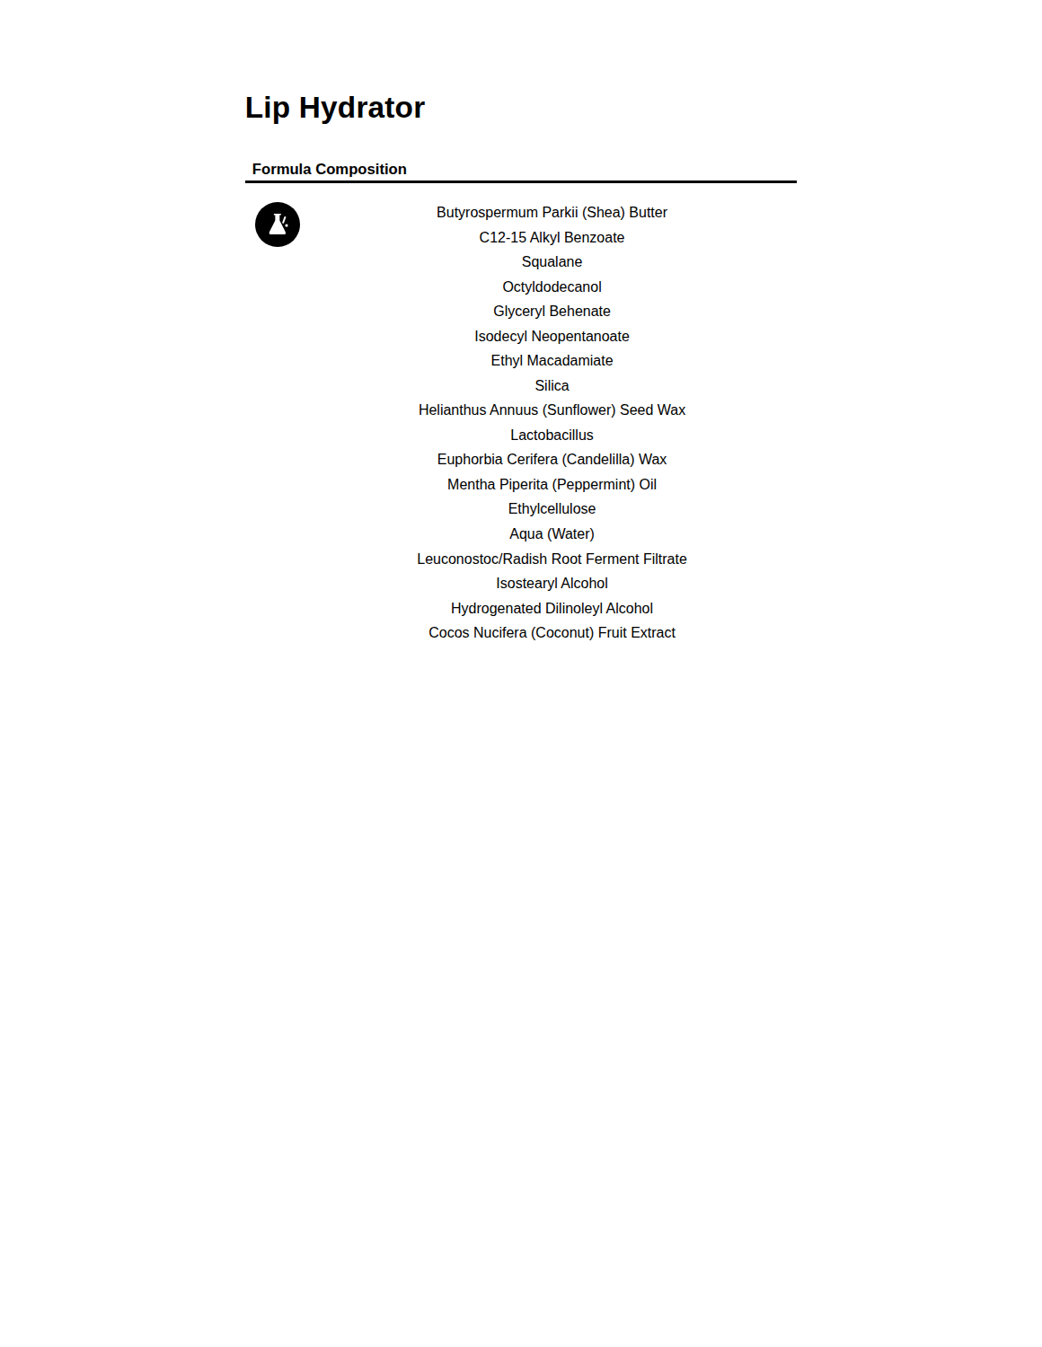Lip Hydrator
Formula Composition
Butyrospermum Parkii (Shea) Butter
C12-15 Alkyl Benzoate
Squalane
Octyldodecanol
Glyceryl Behenate
Isodecyl Neopentanoate
Ethyl Macadamiate
Silica
Helianthus Annuus (Sunflower) Seed Wax
Lactobacillus
Euphorbia Cerifera (Candelilla) Wax
Mentha Piperita (Peppermint) Oil
Ethylcellulose
Aqua (Water)
Leuconostoc/Radish Root Ferment Filtrate
Isostearyl Alcohol
Hydrogenated Dilinoleyl Alcohol
Cocos Nucifera (Coconut) Fruit Extract